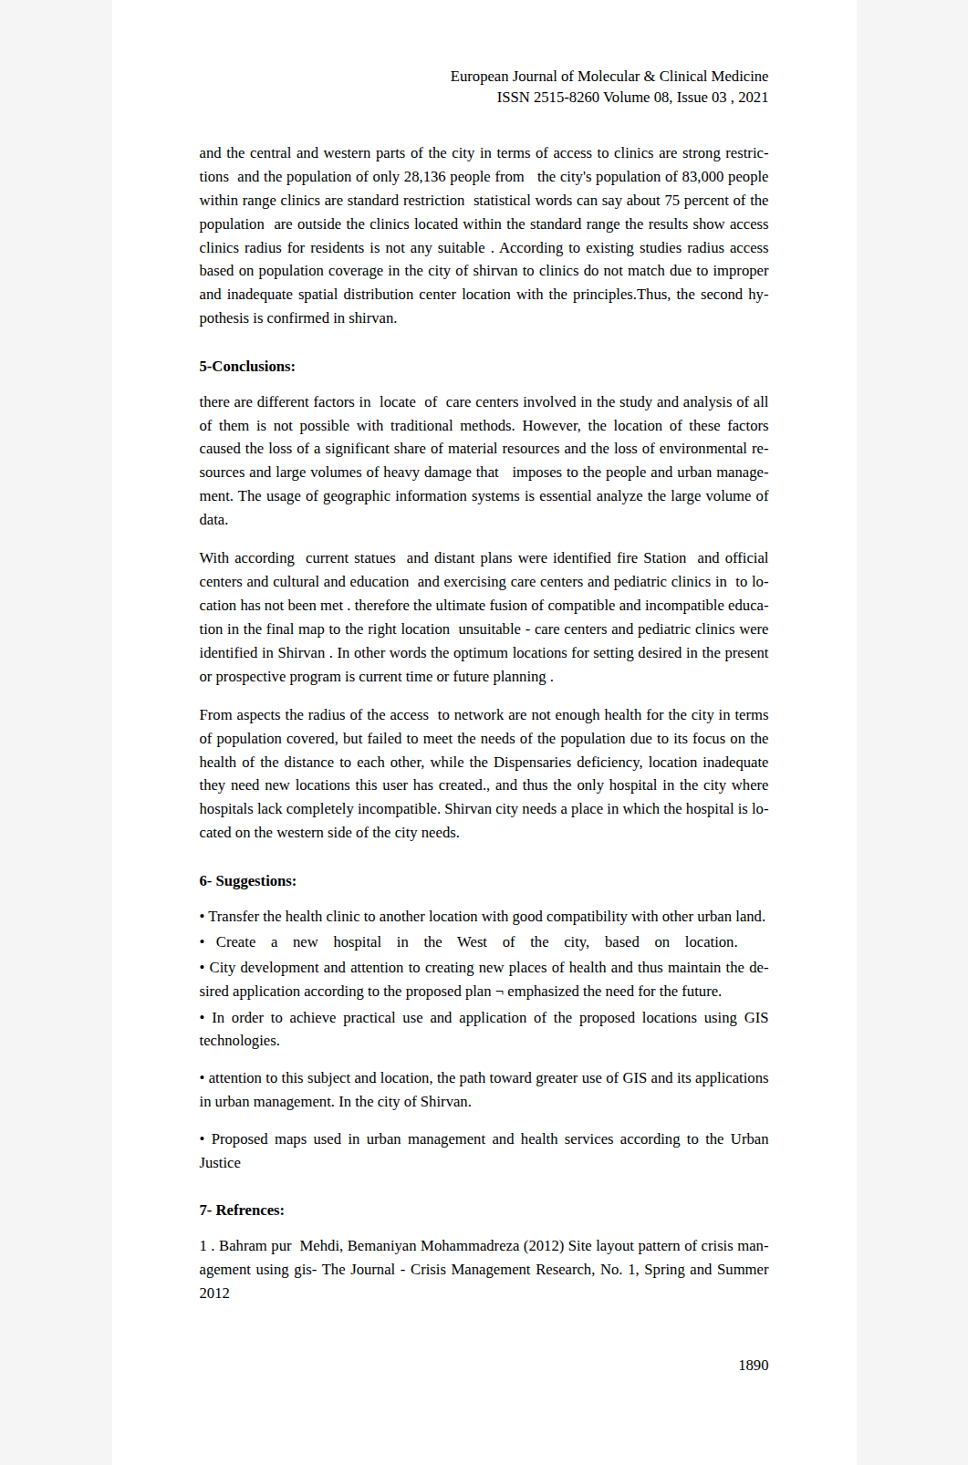European Journal of Molecular & Clinical Medicine ISSN 2515-8260 Volume 08, Issue 03 , 2021
and the central and western parts of the city in terms of access to clinics are strong restrictions and the population of only 28,136 people from the city's population of 83,000 people within range clinics are standard restriction statistical words can say about 75 percent of the population are outside the clinics located within the standard range the results show access clinics radius for residents is not any suitable . According to existing studies radius access based on population coverage in the city of shirvan to clinics do not match due to improper and inadequate spatial distribution center location with the principles.Thus, the second hypothesis is confirmed in shirvan.
5-Conclusions:
there are different factors in locate of care centers involved in the study and analysis of all of them is not possible with traditional methods. However, the location of these factors caused the loss of a significant share of material resources and the loss of environmental resources and large volumes of heavy damage that imposes to the people and urban management. The usage of geographic information systems is essential analyze the large volume of data.
With according current statues and distant plans were identified fire Station and official centers and cultural and education and exercising care centers and pediatric clinics in to location has not been met . therefore the ultimate fusion of compatible and incompatible education in the final map to the right location unsuitable - care centers and pediatric clinics were identified in Shirvan . In other words the optimum locations for setting desired in the present or prospective program is current time or future planning .
From aspects the radius of the access to network are not enough health for the city in terms of population covered, but failed to meet the needs of the population due to its focus on the health of the distance to each other, while the Dispensaries deficiency, location inadequate they need new locations this user has created., and thus the only hospital in the city where hospitals lack completely incompatible. Shirvan city needs a place in which the hospital is located on the western side of the city needs.
6- Suggestions:
• Transfer the health clinic to another location with good compatibility with other urban land.
• Create a new hospital in the West of the city, based on location.
• City development and attention to creating new places of health and thus maintain the desired application according to the proposed plan ¬ emphasized the need for the future.
• In order to achieve practical use and application of the proposed locations using GIS technologies.
• attention to this subject and location, the path toward greater use of GIS and its applications in urban management. In the city of Shirvan.
• Proposed maps used in urban management and health services according to the Urban Justice
7- Refrences:
1 . Bahram pur Mehdi, Bemaniyan Mohammadreza (2012) Site layout pattern of crisis management using gis- The Journal - Crisis Management Research, No. 1, Spring and Summer 2012
1890